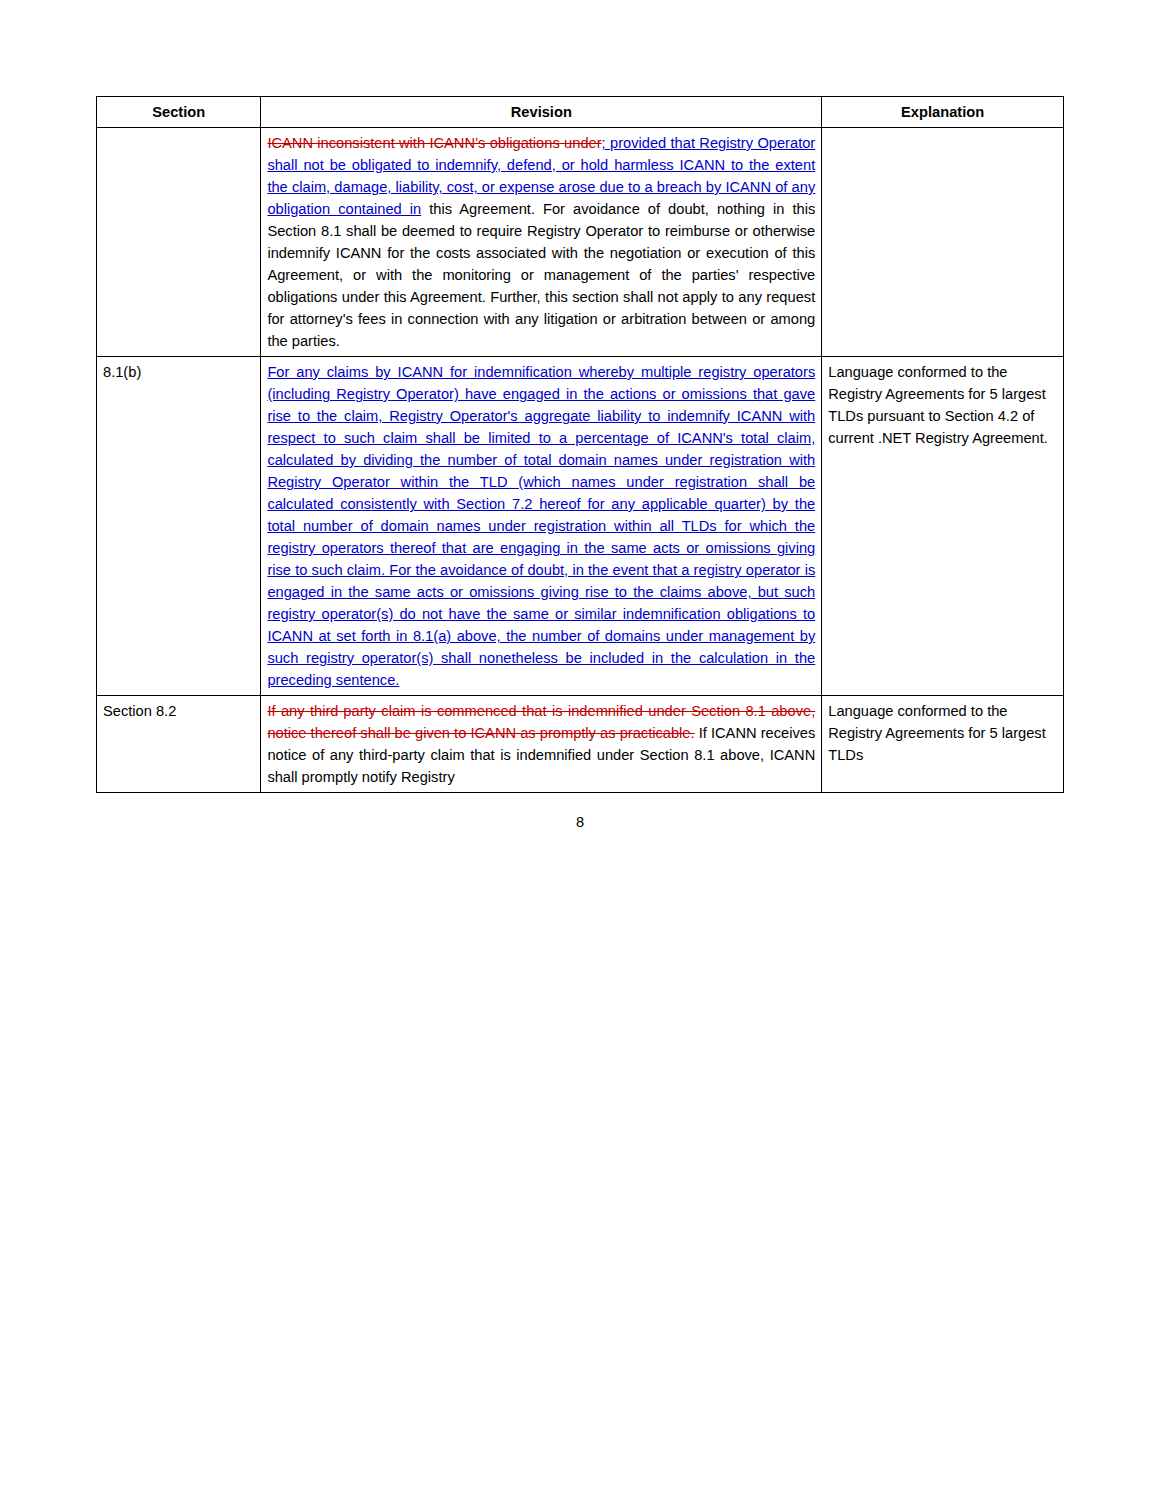| Section | Revision | Explanation |
| --- | --- | --- |
| | ICANN inconsistent with ICANN’s obligations under ; provided that Registry Operator shall not be obligated to indemnify, defend, or hold harmless ICANN to the extent the claim, damage, liability, cost, or expense arose due to a breach by ICANN of any obligation contained in this Agreement. For avoidance of doubt, nothing in this Section 8.1 shall be deemed to require Registry Operator to reimburse or otherwise indemnify ICANN for the costs associated with the negotiation or execution of this Agreement, or with the monitoring or management of the parties' respective obligations under this Agreement. Further, this section shall not apply to any request for attorney's fees in connection with any litigation or arbitration between or among the parties. | |
| 8.1(b) | For any claims by ICANN for indemnification whereby multiple registry operators (including Registry Operator) have engaged in the actions or omissions that gave rise to the claim, Registry Operator's aggregate liability to indemnify ICANN with respect to such claim shall be limited to a percentage of ICANN's total claim, calculated by dividing the number of total domain names under registration with Registry Operator within the TLD (which names under registration shall be calculated consistently with Section 7.2 hereof for any applicable quarter) by the total number of domain names under registration within all TLDs for which the registry operators thereof that are engaging in the same acts or omissions giving rise to such claim. For the avoidance of doubt, in the event that a registry operator is engaged in the same acts or omissions giving rise to the claims above, but such registry operator(s) do not have the same or similar indemnification obligations to ICANN at set forth in 8.1(a) above, the number of domains under management by such registry operator(s) shall nonetheless be included in the calculation in the preceding sentence. | Language conformed to the Registry Agreements for 5 largest TLDs pursuant to Section 4.2 of current .NET Registry Agreement. |
| Section 8.2 | If any third-party claim is commenced that is indemnified under Section 8.1 above, notice thereof shall be given to ICANN as promptly as practicable. If ICANN receives notice of any third-party claim that is indemnified under Section 8.1 above, ICANN shall promptly notify Registry | Language conformed to the Registry Agreements for 5 largest TLDs |
8